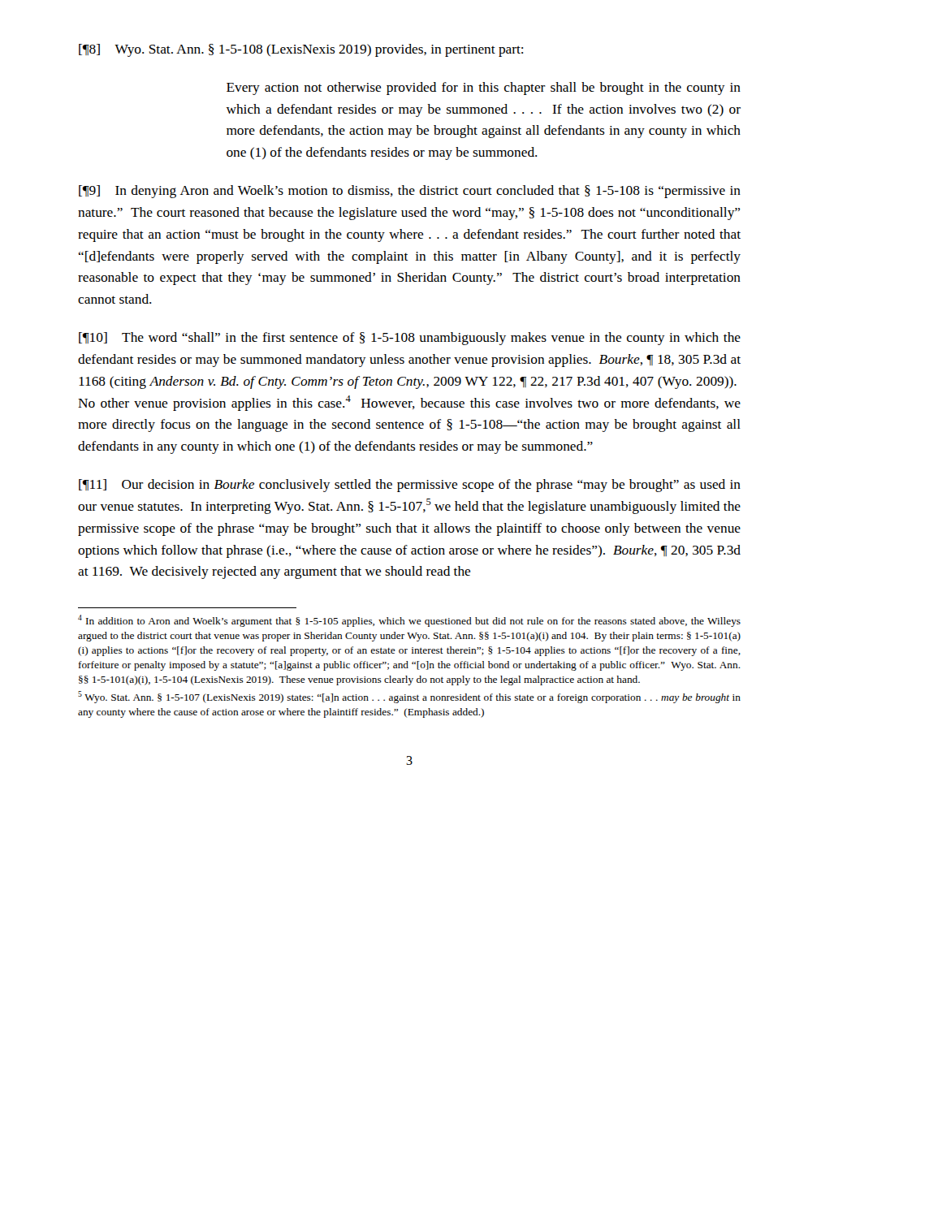[¶8] Wyo. Stat. Ann. § 1-5-108 (LexisNexis 2019) provides, in pertinent part:
Every action not otherwise provided for in this chapter shall be brought in the county in which a defendant resides or may be summoned . . . . If the action involves two (2) or more defendants, the action may be brought against all defendants in any county in which one (1) of the defendants resides or may be summoned.
[¶9] In denying Aron and Woelk’s motion to dismiss, the district court concluded that § 1-5-108 is “permissive in nature.” The court reasoned that because the legislature used the word “may,” § 1-5-108 does not “unconditionally” require that an action “must be brought in the county where . . . a defendant resides.” The court further noted that “[d]efendants were properly served with the complaint in this matter [in Albany County], and it is perfectly reasonable to expect that they ‘may be summoned’ in Sheridan County.” The district court’s broad interpretation cannot stand.
[¶10] The word “shall” in the first sentence of § 1-5-108 unambiguously makes venue in the county in which the defendant resides or may be summoned mandatory unless another venue provision applies. Bourke, ¶ 18, 305 P.3d at 1168 (citing Anderson v. Bd. of Cnty. Comm’rs of Teton Cnty., 2009 WY 122, ¶ 22, 217 P.3d 401, 407 (Wyo. 2009)). No other venue provision applies in this case.4 However, because this case involves two or more defendants, we more directly focus on the language in the second sentence of § 1-5-108—“the action may be brought against all defendants in any county in which one (1) of the defendants resides or may be summoned.”
[¶11] Our decision in Bourke conclusively settled the permissive scope of the phrase “may be brought” as used in our venue statutes. In interpreting Wyo. Stat. Ann. § 1-5-107,5 we held that the legislature unambiguously limited the permissive scope of the phrase “may be brought” such that it allows the plaintiff to choose only between the venue options which follow that phrase (i.e., “where the cause of action arose or where he resides”). Bourke, ¶ 20, 305 P.3d at 1169. We decisively rejected any argument that we should read the
4 In addition to Aron and Woelk’s argument that § 1-5-105 applies, which we questioned but did not rule on for the reasons stated above, the Willeys argued to the district court that venue was proper in Sheridan County under Wyo. Stat. Ann. §§ 1-5-101(a)(i) and 104. By their plain terms: § 1-5-101(a)(i) applies to actions “[f]or the recovery of real property, or of an estate or interest therein”; § 1-5-104 applies to actions “[f]or the recovery of a fine, forfeiture or penalty imposed by a statute”; “[a]gainst a public officer”; and “[o]n the official bond or undertaking of a public officer.” Wyo. Stat. Ann. §§ 1-5-101(a)(i), 1-5-104 (LexisNexis 2019). These venue provisions clearly do not apply to the legal malpractice action at hand.
5 Wyo. Stat. Ann. § 1-5-107 (LexisNexis 2019) states: “[a]n action . . . against a nonresident of this state or a foreign corporation . . . may be brought in any county where the cause of action arose or where the plaintiff resides.” (Emphasis added.)
3